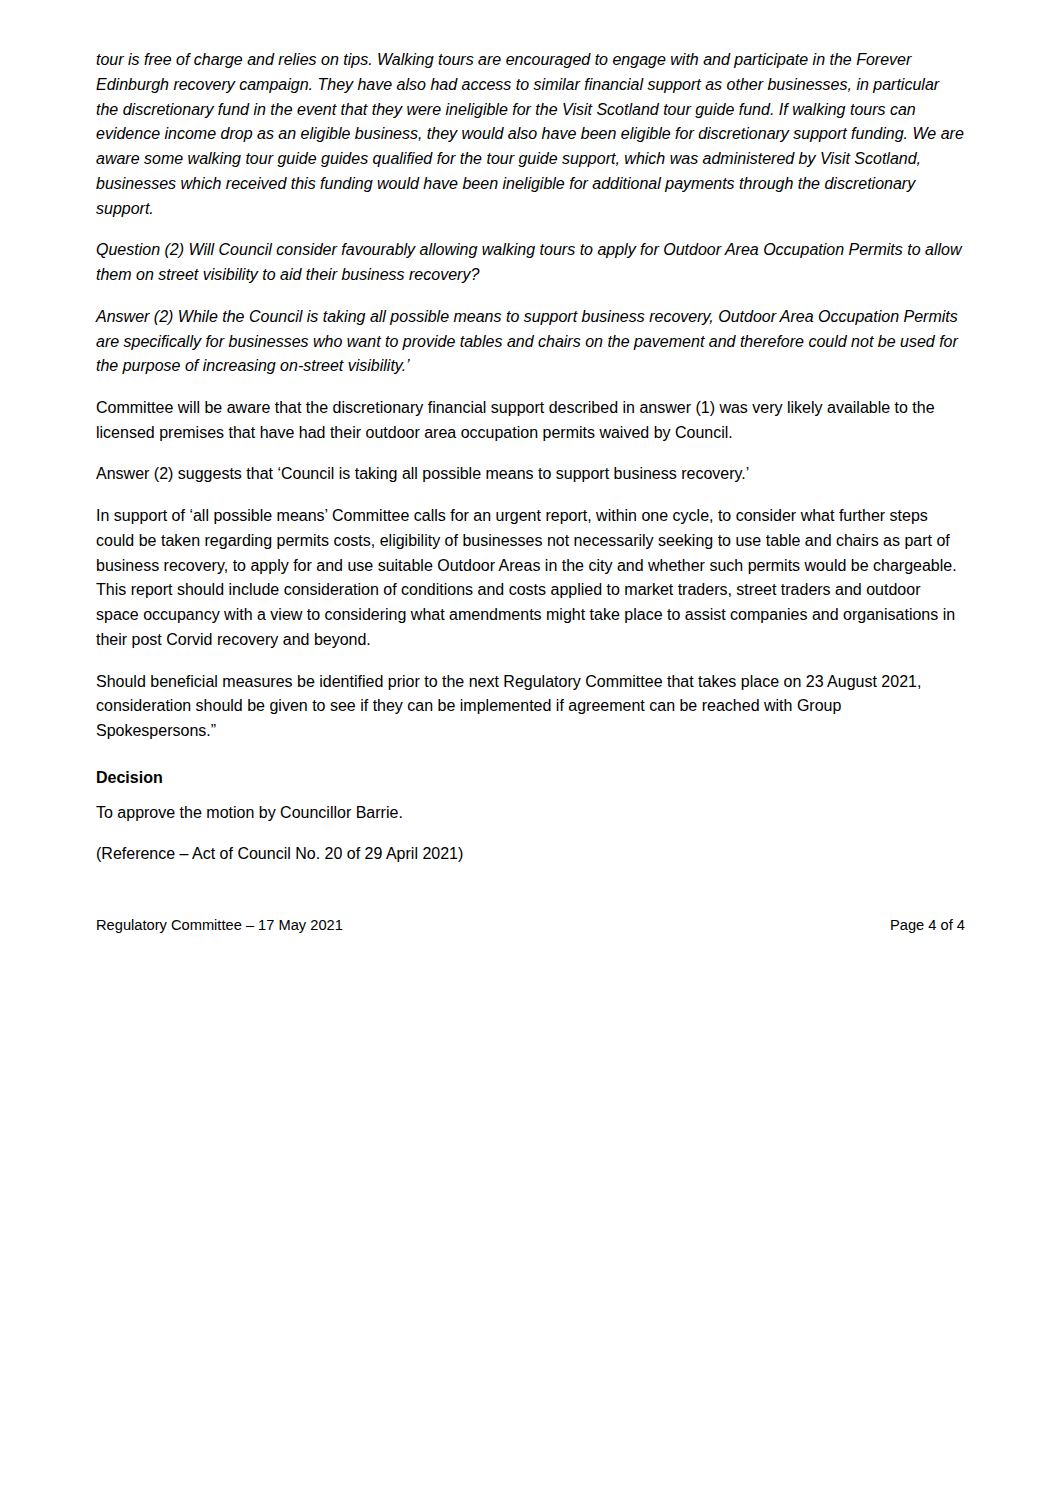tour is free of charge and relies on tips. Walking tours are encouraged to engage with and participate in the Forever Edinburgh recovery campaign. They have also had access to similar financial support as other businesses, in particular the discretionary fund in the event that they were ineligible for the Visit Scotland tour guide fund. If walking tours can evidence income drop as an eligible business, they would also have been eligible for discretionary support funding. We are aware some walking tour guide guides qualified for the tour guide support, which was administered by Visit Scotland, businesses which received this funding would have been ineligible for additional payments through the discretionary support.
Question (2) Will Council consider favourably allowing walking tours to apply for Outdoor Area Occupation Permits to allow them on street visibility to aid their business recovery?
Answer (2) While the Council is taking all possible means to support business recovery, Outdoor Area Occupation Permits are specifically for businesses who want to provide tables and chairs on the pavement and therefore could not be used for the purpose of increasing on-street visibility.’
Committee will be aware that the discretionary financial support described in answer (1) was very likely available to the licensed premises that have had their outdoor area occupation permits waived by Council.
Answer (2) suggests that ‘Council is taking all possible means to support business recovery.’
In support of ‘all possible means’ Committee calls for an urgent report, within one cycle, to consider what further steps could be taken regarding permits costs, eligibility of businesses not necessarily seeking to use table and chairs as part of business recovery, to apply for and use suitable Outdoor Areas in the city and whether such permits would be chargeable. This report should include consideration of conditions and costs applied to market traders, street traders and outdoor space occupancy with a view to considering what amendments might take place to assist companies and organisations in their post Corvid recovery and beyond.
Should beneficial measures be identified prior to the next Regulatory Committee that takes place on 23 August 2021, consideration should be given to see if they can be implemented if agreement can be reached with Group Spokespersons.”
Decision
To approve the motion by Councillor Barrie.
(Reference – Act of Council No. 20 of 29 April 2021)
Regulatory Committee – 17 May 2021 Page 4 of 4